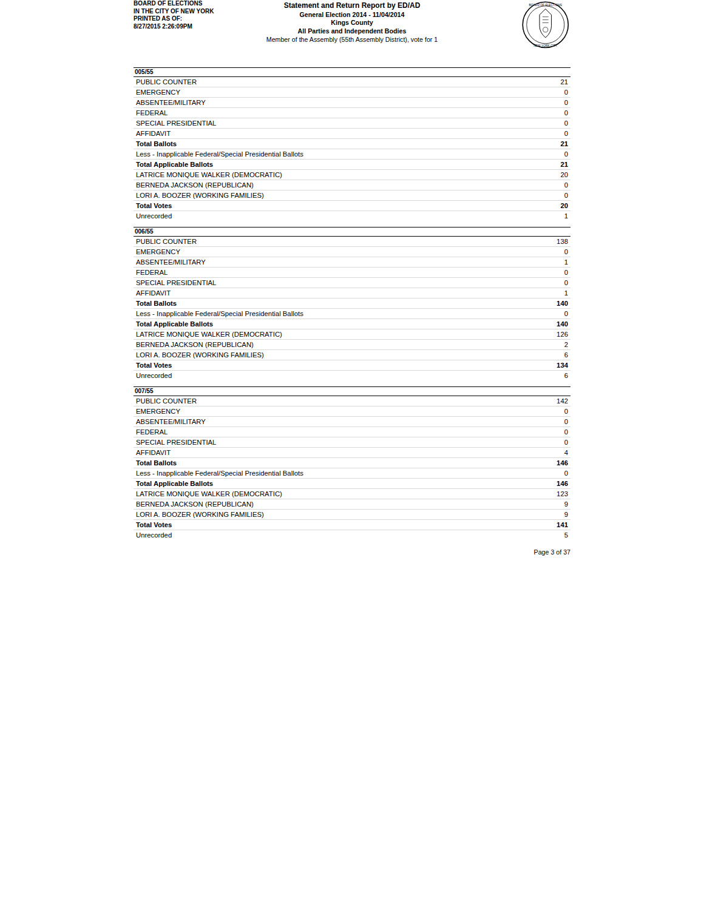BOARD OF ELECTIONS
IN THE CITY OF NEW YORK
PRINTED AS OF:
8/27/2015 2:26:09PM
Statement and Return Report by ED/AD
General Election 2014 - 11/04/2014
Kings County
All Parties and Independent Bodies
Member of the Assembly (55th Assembly District), vote for 1
BOARD OF ELECTIONS NEW YORK CITY
005/55
| PUBLIC COUNTER | 21 |
| EMERGENCY | 0 |
| ABSENTEE/MILITARY | 0 |
| FEDERAL | 0 |
| SPECIAL PRESIDENTIAL | 0 |
| AFFIDAVIT | 0 |
| Total Ballots | 21 |
| Less - Inapplicable Federal/Special Presidential Ballots | 0 |
| Total Applicable Ballots | 21 |
| LATRICE MONIQUE WALKER (DEMOCRATIC) | 20 |
| BERNEDA JACKSON (REPUBLICAN) | 0 |
| LORI A. BOOZER (WORKING FAMILIES) | 0 |
| Total Votes | 20 |
| Unrecorded | 1 |
006/55
| PUBLIC COUNTER | 138 |
| EMERGENCY | 0 |
| ABSENTEE/MILITARY | 1 |
| FEDERAL | 0 |
| SPECIAL PRESIDENTIAL | 0 |
| AFFIDAVIT | 1 |
| Total Ballots | 140 |
| Less - Inapplicable Federal/Special Presidential Ballots | 0 |
| Total Applicable Ballots | 140 |
| LATRICE MONIQUE WALKER (DEMOCRATIC) | 126 |
| BERNEDA JACKSON (REPUBLICAN) | 2 |
| LORI A. BOOZER (WORKING FAMILIES) | 6 |
| Total Votes | 134 |
| Unrecorded | 6 |
007/55
| PUBLIC COUNTER | 142 |
| EMERGENCY | 0 |
| ABSENTEE/MILITARY | 0 |
| FEDERAL | 0 |
| SPECIAL PRESIDENTIAL | 0 |
| AFFIDAVIT | 4 |
| Total Ballots | 146 |
| Less - Inapplicable Federal/Special Presidential Ballots | 0 |
| Total Applicable Ballots | 146 |
| LATRICE MONIQUE WALKER (DEMOCRATIC) | 123 |
| BERNEDA JACKSON (REPUBLICAN) | 9 |
| LORI A. BOOZER (WORKING FAMILIES) | 9 |
| Total Votes | 141 |
| Unrecorded | 5 |
Page 3 of 37